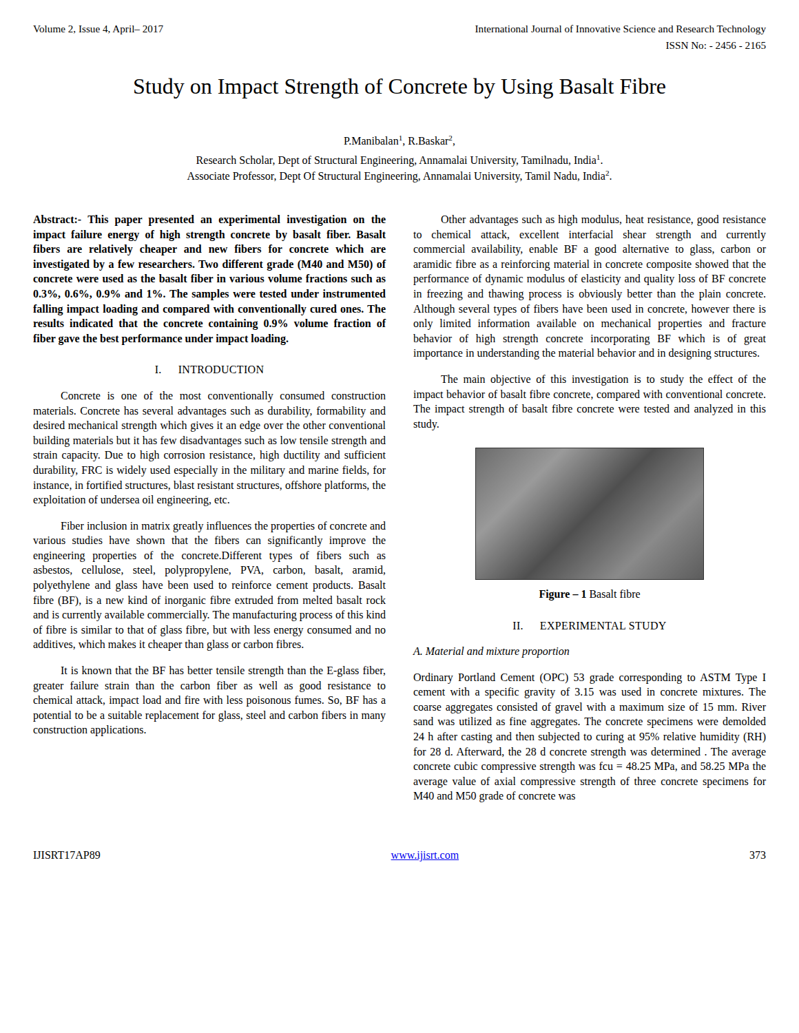Volume 2, Issue 4, April– 2017
International Journal of Innovative Science and Research Technology
ISSN No: - 2456 - 2165
Study on Impact Strength of Concrete by Using Basalt Fibre
P.Manibalan1, R.Baskar2,
Research Scholar, Dept of Structural Engineering, Annamalai University, Tamilnadu, India1.
Associate Professor, Dept Of Structural Engineering, Annamalai University, Tamil Nadu, India2.
Abstract:- This paper presented an experimental investigation on the impact failure energy of high strength concrete by basalt fiber. Basalt fibers are relatively cheaper and new fibers for concrete which are investigated by a few researchers. Two different grade (M40 and M50) of concrete were used as the basalt fiber in various volume fractions such as 0.3%, 0.6%, 0.9% and 1%. The samples were tested under instrumented falling impact loading and compared with conventionally cured ones. The results indicated that the concrete containing 0.9% volume fraction of fiber gave the best performance under impact loading.
I. INTRODUCTION
Concrete is one of the most conventionally consumed construction materials. Concrete has several advantages such as durability, formability and desired mechanical strength which gives it an edge over the other conventional building materials but it has few disadvantages such as low tensile strength and strain capacity. Due to high corrosion resistance, high ductility and sufficient durability, FRC is widely used especially in the military and marine fields, for instance, in fortified structures, blast resistant structures, offshore platforms, the exploitation of undersea oil engineering, etc.
Fiber inclusion in matrix greatly influences the properties of concrete and various studies have shown that the fibers can significantly improve the engineering properties of the concrete.Different types of fibers such as asbestos, cellulose, steel, polypropylene, PVA, carbon, basalt, aramid, polyethylene and glass have been used to reinforce cement products. Basalt fibre (BF), is a new kind of inorganic fibre extruded from melted basalt rock and is currently available commercially. The manufacturing process of this kind of fibre is similar to that of glass fibre, but with less energy consumed and no additives, which makes it cheaper than glass or carbon fibres.
It is known that the BF has better tensile strength than the E-glass fiber, greater failure strain than the carbon fiber as well as good resistance to chemical attack, impact load and fire with less poisonous fumes. So, BF has a potential to be a suitable replacement for glass, steel and carbon fibers in many construction applications.
Other advantages such as high modulus, heat resistance, good resistance to chemical attack, excellent interfacial shear strength and currently commercial availability, enable BF a good alternative to glass, carbon or aramidic fibre as a reinforcing material in concrete composite showed that the performance of dynamic modulus of elasticity and quality loss of BF concrete in freezing and thawing process is obviously better than the plain concrete. Although several types of fibers have been used in concrete, however there is only limited information available on mechanical properties and fracture behavior of high strength concrete incorporating BF which is of great importance in understanding the material behavior and in designing structures.
The main objective of this investigation is to study the effect of the impact behavior of basalt fibre concrete, compared with conventional concrete. The impact strength of basalt fibre concrete were tested and analyzed in this study.
Figure – 1 Basalt fibre
II. EXPERIMENTAL STUDY
A. Material and mixture proportion
Ordinary Portland Cement (OPC) 53 grade corresponding to ASTM Type I cement with a specific gravity of 3.15 was used in concrete mixtures. The coarse aggregates consisted of gravel with a maximum size of 15 mm. River sand was utilized as fine aggregates. The concrete specimens were demolded 24 h after casting and then subjected to curing at 95% relative humidity (RH) for 28 d. Afterward, the 28 d concrete strength was determined . The average concrete cubic compressive strength was fcu = 48.25 MPa, and 58.25 MPa the average value of axial compressive strength of three concrete specimens for M40 and M50 grade of concrete was
IJISRT17AP89
www.ijisrt.com
373